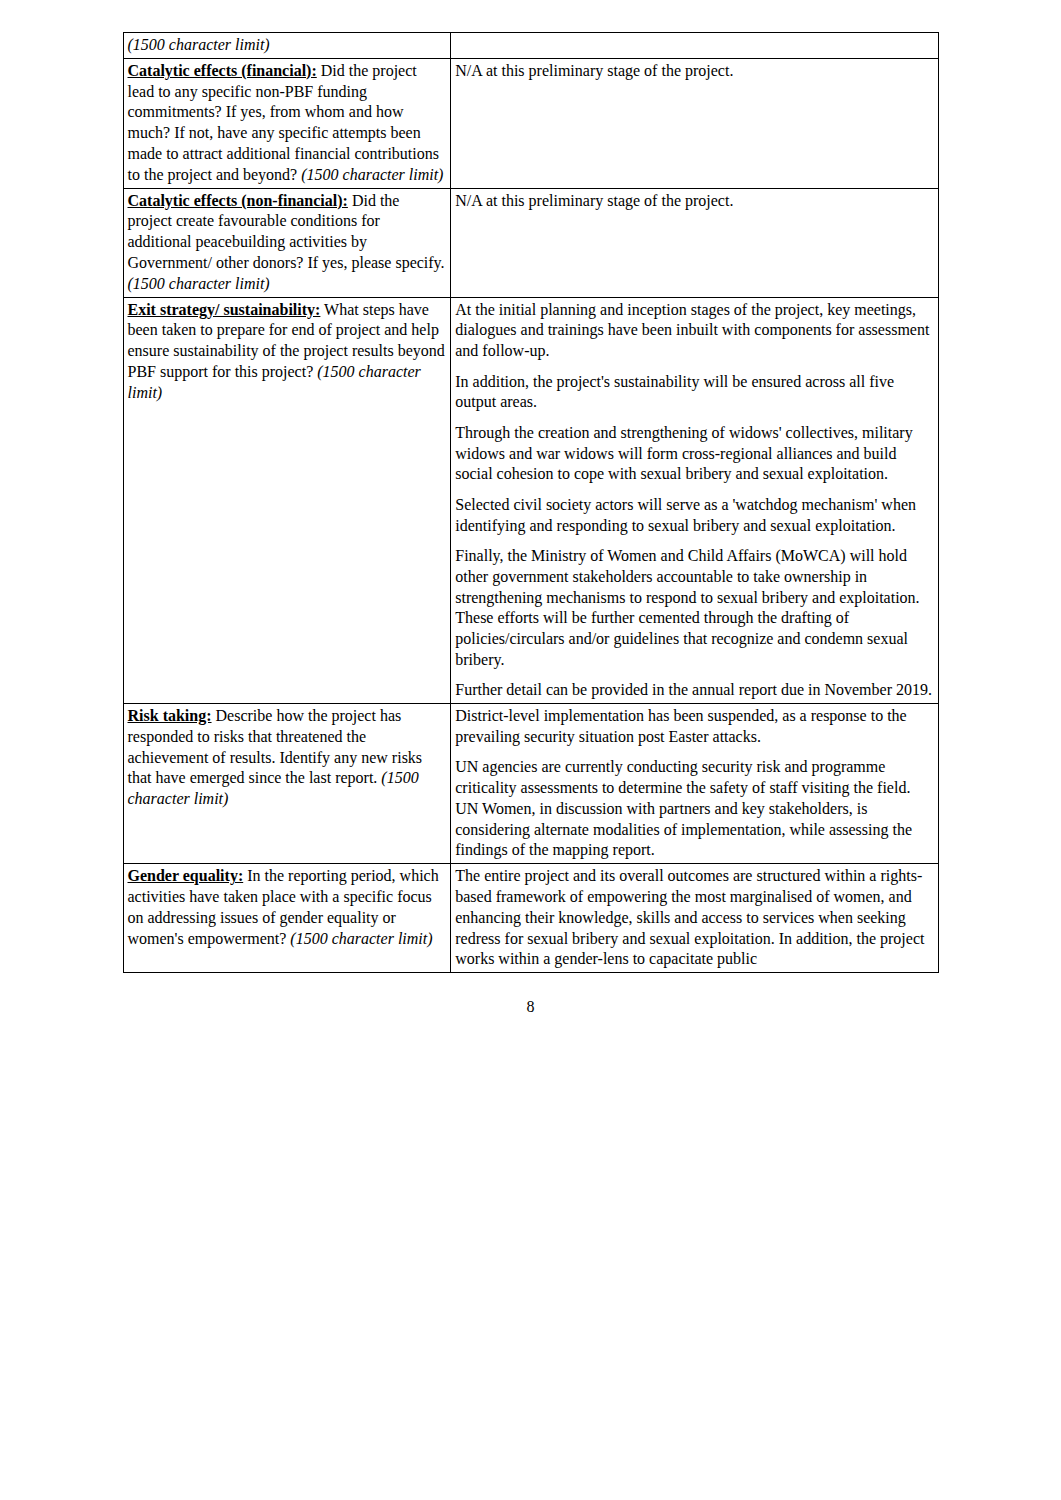| (1500 character limit) | |
| Catalytic effects (financial): Did the project lead to any specific non-PBF funding commitments? If yes, from whom and how much? If not, have any specific attempts been made to attract additional financial contributions to the project and beyond? (1500 character limit) | N/A at this preliminary stage of the project. |
| Catalytic effects (non-financial): Did the project create favourable conditions for additional peacebuilding activities by Government/ other donors? If yes, please specify. (1500 character limit) | N/A at this preliminary stage of the project. |
| Exit strategy/ sustainability: What steps have been taken to prepare for end of project and help ensure sustainability of the project results beyond PBF support for this project? (1500 character limit) | At the initial planning and inception stages of the project, key meetings, dialogues and trainings have been inbuilt with components for assessment and follow-up. In addition, the project's sustainability will be ensured across all five output areas. Through the creation and strengthening of widows' collectives, military widows and war widows will form cross-regional alliances and build social cohesion to cope with sexual bribery and sexual exploitation. Selected civil society actors will serve as a 'watchdog mechanism' when identifying and responding to sexual bribery and sexual exploitation. Finally, the Ministry of Women and Child Affairs (MoWCA) will hold other government stakeholders accountable to take ownership in strengthening mechanisms to respond to sexual bribery and exploitation. These efforts will be further cemented through the drafting of policies/circulars and/or guidelines that recognize and condemn sexual bribery. Further detail can be provided in the annual report due in November 2019. |
| Risk taking: Describe how the project has responded to risks that threatened the achievement of results. Identify any new risks that have emerged since the last report. (1500 character limit) | District-level implementation has been suspended, as a response to the prevailing security situation post Easter attacks. UN agencies are currently conducting security risk and programme criticality assessments to determine the safety of staff visiting the field. UN Women, in discussion with partners and key stakeholders, is considering alternate modalities of implementation, while assessing the findings of the mapping report. |
| Gender equality: In the reporting period, which activities have taken place with a specific focus on addressing issues of gender equality or women's empowerment? (1500 character limit) | The entire project and its overall outcomes are structured within a rights-based framework of empowering the most marginalised of women, and enhancing their knowledge, skills and access to services when seeking redress for sexual bribery and sexual exploitation. In addition, the project works within a gender-lens to capacitate public |
8